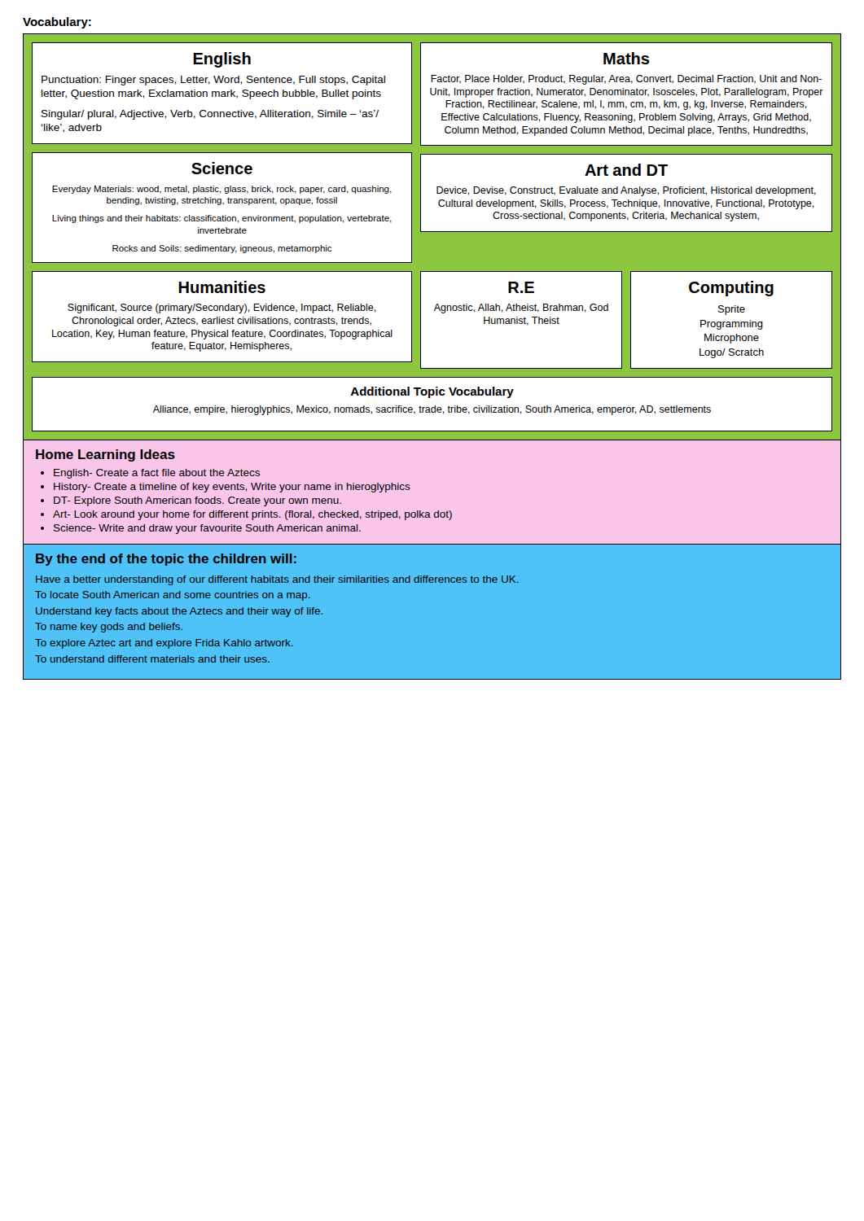Vocabulary:
English
Punctuation: Finger spaces, Letter, Word, Sentence, Full stops, Capital letter, Question mark, Exclamation mark, Speech bubble, Bullet points
Singular/ plural, Adjective, Verb, Connective, Alliteration, Simile – ‘as’/ ‘like’, adverb
Science
Everyday Materials: wood, metal, plastic, glass, brick, rock, paper, card, quashing, bending, twisting, stretching, transparent, opaque, fossil
Living things and their habitats: classification, environment, population, vertebrate, invertebrate
Rocks and Soils: sedimentary, igneous, metamorphic
Maths
Factor, Place Holder, Product, Regular, Area, Convert, Decimal Fraction, Unit and Non-Unit, Improper fraction, Numerator, Denominator, Isosceles, Plot, Parallelogram, Proper Fraction, Rectilinear, Scalene, ml, l, mm, cm, m, km, g, kg, Inverse, Remainders, Effective Calculations, Fluency, Reasoning, Problem Solving, Arrays, Grid Method, Column Method, Expanded Column Method, Decimal place, Tenths, Hundredths,
Art and DT
Device, Devise, Construct, Evaluate and Analyse, Proficient, Historical development, Cultural development, Skills, Process, Technique, Innovative, Functional, Prototype, Cross-sectional, Components, Criteria, Mechanical system,
Humanities
Significant, Source (primary/Secondary), Evidence, Impact, Reliable, Chronological order, Aztecs, earliest civilisations, contrasts, trends,
Location, Key, Human feature, Physical feature, Coordinates, Topographical feature, Equator, Hemispheres,
R.E
Agnostic, Allah, Atheist, Brahman, God Humanist, Theist
Computing
Sprite
Programming
Microphone
Logo/ Scratch
Additional Topic Vocabulary
Alliance, empire, hieroglyphics, Mexico, nomads, sacrifice, trade, tribe, civilization, South America, emperor, AD, settlements
Home Learning Ideas
English- Create a fact file about the Aztecs
History- Create a timeline of key events, Write your name in hieroglyphics
DT- Explore South American foods. Create your own menu.
Art- Look around your home for different prints. (floral, checked, striped, polka dot)
Science- Write and draw your favourite South American animal.
By the end of the topic the children will:
Have a better understanding of our different habitats and their similarities and differences to the UK.
To locate South American and some countries on a map.
Understand key facts about the Aztecs and their way of life.
To name key gods and beliefs.
To explore Aztec art and explore Frida Kahlo artwork.
To understand different materials and their uses.